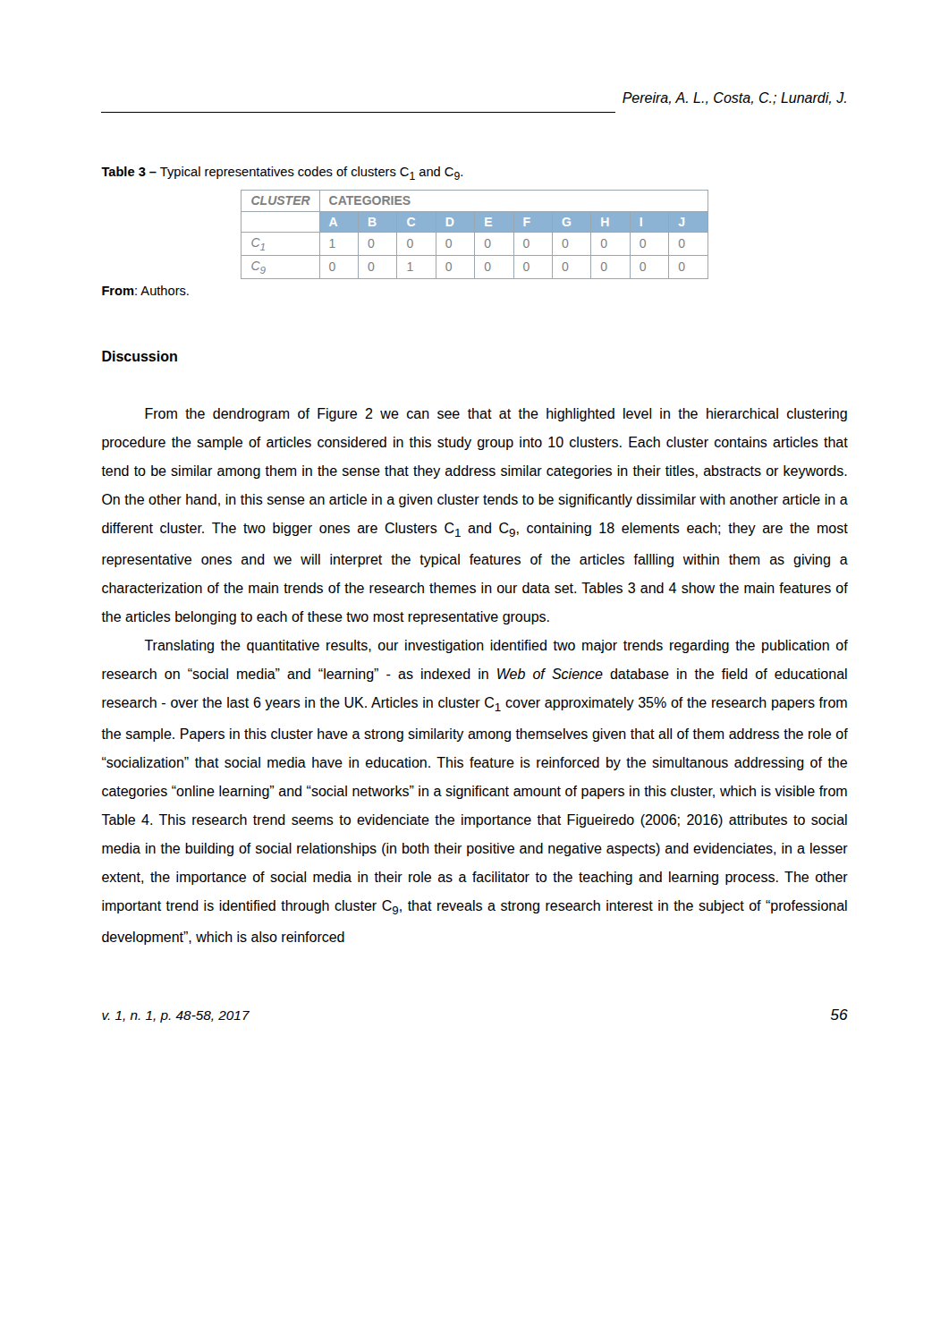Pereira, A. L., Costa, C.; Lunardi, J.
Table 3 – Typical representatives codes of clusters C1 and C9.
| CLUSTER | CATEGORIES |
| --- | --- |
| | A | B | C | D | E | F | G | H | I | J |
| C 1 | 1 | 0 | 0 | 0 | 0 | 0 | 0 | 0 | 0 | 0 |
| C 9 | 0 | 0 | 1 | 0 | 0 | 0 | 0 | 0 | 0 | 0 |
From: Authors.
Discussion
From the dendrogram of Figure 2 we can see that at the highlighted level in the hierarchical clustering procedure the sample of articles considered in this study group into 10 clusters. Each cluster contains articles that tend to be similar among them in the sense that they address similar categories in their titles, abstracts or keywords. On the other hand, in this sense an article in a given cluster tends to be significantly dissimilar with another article in a different cluster. The two bigger ones are Clusters C1 and C9, containing 18 elements each; they are the most representative ones and we will interpret the typical features of the articles fallling within them as giving a characterization of the main trends of the research themes in our data set. Tables 3 and 4 show the main features of the articles belonging to each of these two most representative groups.
Translating the quantitative results, our investigation identified two major trends regarding the publication of research on “social media” and “learning” - as indexed in Web of Science database in the field of educational research - over the last 6 years in the UK. Articles in cluster C1 cover approximately 35% of the research papers from the sample. Papers in this cluster have a strong similarity among themselves given that all of them address the role of “socialization” that social media have in education. This feature is reinforced by the simultanous addressing of the categories “online learning” and “social networks” in a significant amount of papers in this cluster, which is visible from Table 4. This research trend seems to evidenciate the importance that Figueiredo (2006; 2016) attributes to social media in the building of social relationships (in both their positive and negative aspects) and evidenciates, in a lesser extent, the importance of social media in their role as a facilitator to the teaching and learning process. The other important trend is identified through cluster C9, that reveals a strong research interest in the subject of “professional development”, which is also reinforced
v. 1, n. 1, p. 48-58, 2017
56